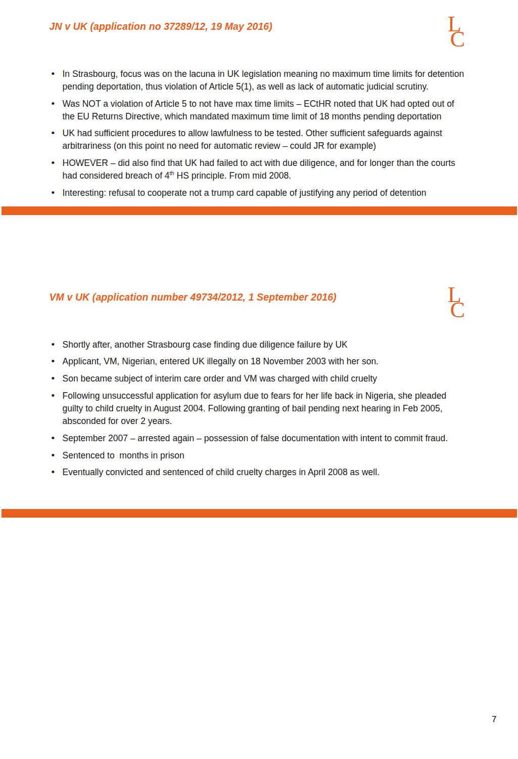JN v UK (application no 37289/12, 19 May 2016)
L C
In Strasbourg, focus was on the lacuna in UK legislation meaning no maximum time limits for detention pending deportation, thus violation of Article 5(1), as well as lack of automatic judicial scrutiny.
Was NOT a violation of Article 5 to not have max time limits – ECtHR noted that UK had opted out of the EU Returns Directive, which mandated maximum time limit of 18 months pending deportation
UK had sufficient procedures to allow lawfulness to be tested. Other sufficient safeguards against arbitrariness (on this point no need for automatic review – could JR for example)
HOWEVER – did also find that UK had failed to act with due diligence, and for longer than the courts had considered breach of 4th HS principle. From mid 2008.
Interesting: refusal to cooperate not a trump card capable of justifying any period of detention
VM v UK (application number 49734/2012, 1 September 2016)
L C
Shortly after, another Strasbourg case finding due diligence failure by UK
Applicant, VM, Nigerian, entered UK illegally on 18 November 2003 with her son.
Son became subject of interim care order and VM was charged with child cruelty
Following unsuccessful application for asylum due to fears for her life back in Nigeria, she pleaded guilty to child cruelty in August 2004. Following granting of bail pending next hearing in Feb 2005, absconded for over 2 years.
September 2007 – arrested again – possession of false documentation with intent to commit fraud.
Sentenced to months in prison
Eventually convicted and sentenced of child cruelty charges in April 2008 as well.
7